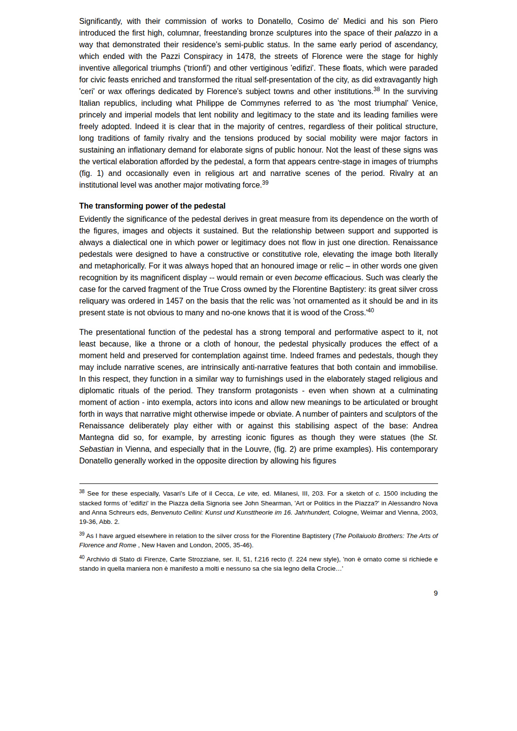Significantly, with their commission of works to Donatello, Cosimo de' Medici and his son Piero introduced the first high, columnar, freestanding bronze sculptures into the space of their palazzo in a way that demonstrated their residence's semi-public status. In the same early period of ascendancy, which ended with the Pazzi Conspiracy in 1478, the streets of Florence were the stage for highly inventive allegorical triumphs ('trionfi') and other vertiginous 'edifizi'. These floats, which were paraded for civic feasts enriched and transformed the ritual self-presentation of the city, as did extravagantly high 'ceri' or wax offerings dedicated by Florence's subject towns and other institutions.38 In the surviving Italian republics, including what Philippe de Commynes referred to as 'the most triumphal' Venice, princely and imperial models that lent nobility and legitimacy to the state and its leading families were freely adopted. Indeed it is clear that in the majority of centres, regardless of their political structure, long traditions of family rivalry and the tensions produced by social mobility were major factors in sustaining an inflationary demand for elaborate signs of public honour. Not the least of these signs was the vertical elaboration afforded by the pedestal, a form that appears centre-stage in images of triumphs (fig. 1) and occasionally even in religious art and narrative scenes of the period. Rivalry at an institutional level was another major motivating force.39
The transforming power of the pedestal
Evidently the significance of the pedestal derives in great measure from its dependence on the worth of the figures, images and objects it sustained. But the relationship between support and supported is always a dialectical one in which power or legitimacy does not flow in just one direction. Renaissance pedestals were designed to have a constructive or constitutive role, elevating the image both literally and metaphorically. For it was always hoped that an honoured image or relic – in other words one given recognition by its magnificent display -- would remain or even become efficacious. Such was clearly the case for the carved fragment of the True Cross owned by the Florentine Baptistery: its great silver cross reliquary was ordered in 1457 on the basis that the relic was 'not ornamented as it should be and in its present state is not obvious to many and no-one knows that it is wood of the Cross.'40
The presentational function of the pedestal has a strong temporal and performative aspect to it, not least because, like a throne or a cloth of honour, the pedestal physically produces the effect of a moment held and preserved for contemplation against time. Indeed frames and pedestals, though they may include narrative scenes, are intrinsically anti-narrative features that both contain and immobilise. In this respect, they function in a similar way to furnishings used in the elaborately staged religious and diplomatic rituals of the period. They transform protagonists - even when shown at a culminating moment of action - into exempla, actors into icons and allow new meanings to be articulated or brought forth in ways that narrative might otherwise impede or obviate. A number of painters and sculptors of the Renaissance deliberately play either with or against this stabilising aspect of the base: Andrea Mantegna did so, for example, by arresting iconic figures as though they were statues (the St. Sebastian in Vienna, and especially that in the Louvre, (fig. 2) are prime examples). His contemporary Donatello generally worked in the opposite direction by allowing his figures
38 See for these especially, Vasari's Life of il Cecca, Le vite, ed. Milanesi, III, 203. For a sketch of c. 1500 including the stacked forms of 'edifizi' in the Piazza della Signoria see John Shearman, 'Art or Politics in the Piazza?' in Alessandro Nova and Anna Schreurs eds, Benvenuto Cellini: Kunst und Kunsttheorie im 16. Jahrhundert, Cologne, Weimar and Vienna, 2003, 19-36, Abb. 2.
39 As I have argued elsewhere in relation to the silver cross for the Florentine Baptistery (The Pollaiuolo Brothers: The Arts of Florence and Rome , New Haven and London, 2005, 35-46).
40 Archivio di Stato di Firenze, Carte Strozziane, ser. II, 51, f.216 recto (f. 224 new style), 'non è ornato come si richiede e stando in quella maniera non è manifesto a molti e nessuno sa che sia legno della Crocie…'
9